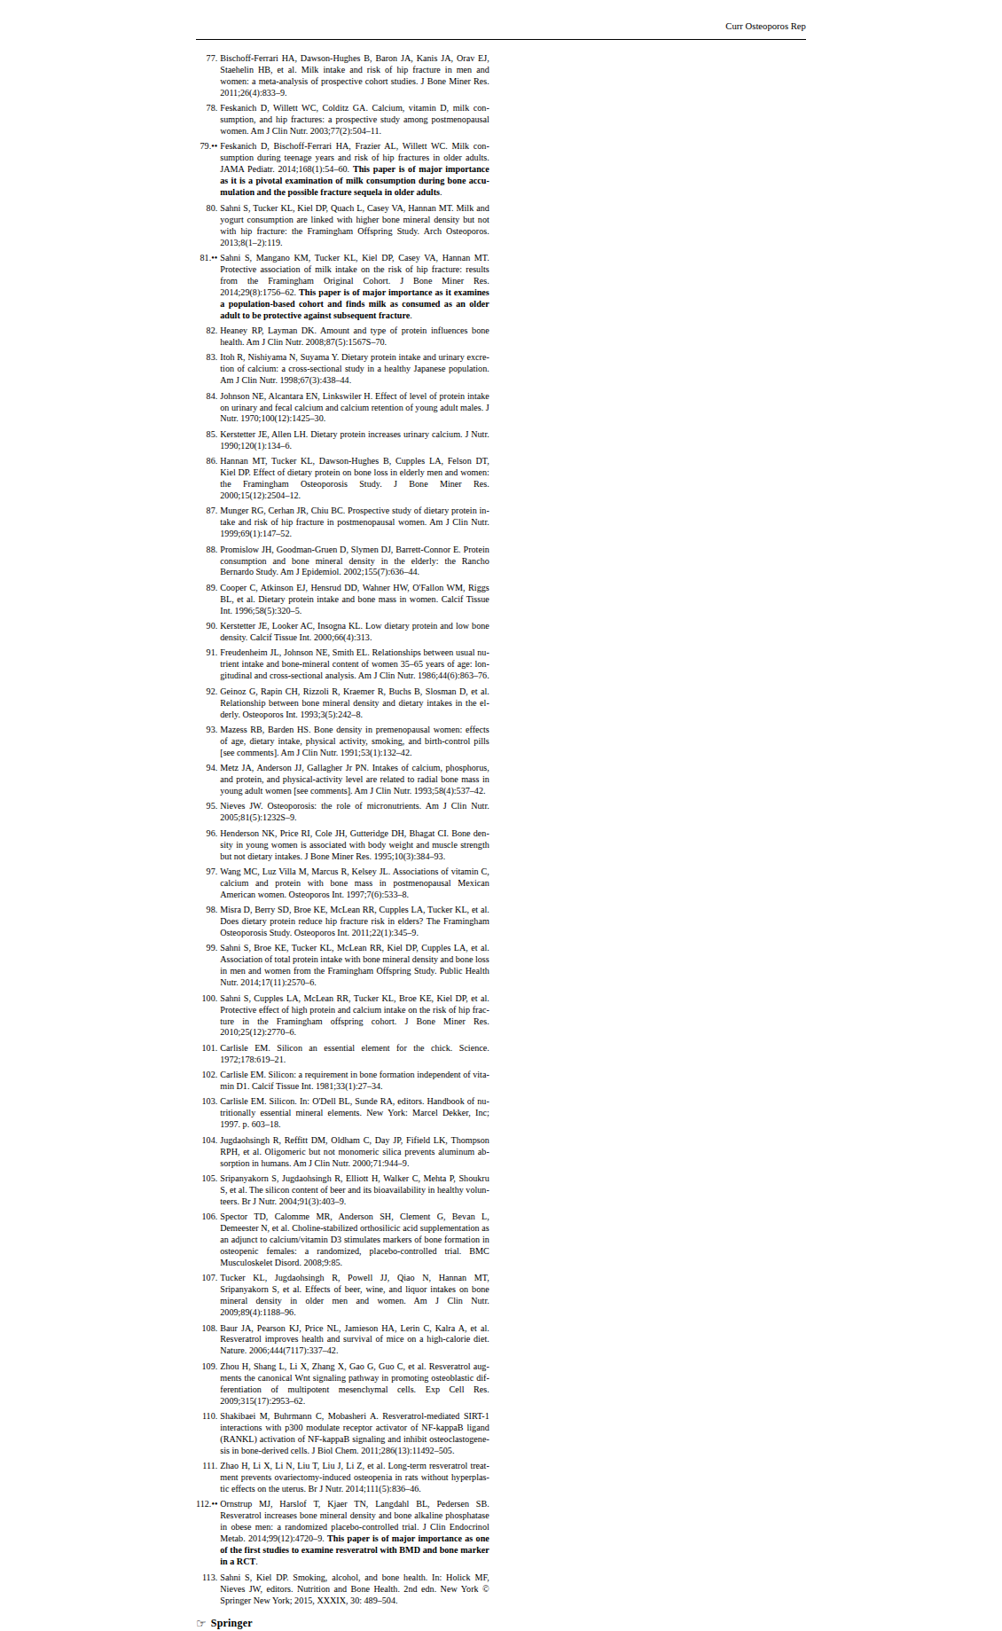Curr Osteoporos Rep
77. Bischoff-Ferrari HA, Dawson-Hughes B, Baron JA, Kanis JA, Orav EJ, Staehelin HB, et al. Milk intake and risk of hip fracture in men and women: a meta-analysis of prospective cohort studies. J Bone Miner Res. 2011;26(4):833–9.
78. Feskanich D, Willett WC, Colditz GA. Calcium, vitamin D, milk consumption, and hip fractures: a prospective study among postmenopausal women. Am J Clin Nutr. 2003;77(2):504–11.
79.••Feskanich D, Bischoff-Ferrari HA, Frazier AL, Willett WC. Milk consumption during teenage years and risk of hip fractures in older adults. JAMA Pediatr. 2014;168(1):54–60. This paper is of major importance as it is a pivotal examination of milk consumption during bone accumulation and the possible fracture sequela in older adults.
80. Sahni S, Tucker KL, Kiel DP, Quach L, Casey VA, Hannan MT. Milk and yogurt consumption are linked with higher bone mineral density but not with hip fracture: the Framingham Offspring Study. Arch Osteoporos. 2013;8(1–2):119.
81.••Sahni S, Mangano KM, Tucker KL, Kiel DP, Casey VA, Hannan MT. Protective association of milk intake on the risk of hip fracture: results from the Framingham Original Cohort. J Bone Miner Res. 2014;29(8):1756–62. This paper is of major importance as it examines a population-based cohort and finds milk as consumed as an older adult to be protective against subsequent fracture.
82. Heaney RP, Layman DK. Amount and type of protein influences bone health. Am J Clin Nutr. 2008;87(5):1567S–70.
83. Itoh R, Nishiyama N, Suyama Y. Dietary protein intake and urinary excretion of calcium: a cross-sectional study in a healthy Japanese population. Am J Clin Nutr. 1998;67(3):438–44.
84. Johnson NE, Alcantara EN, Linkswiler H. Effect of level of protein intake on urinary and fecal calcium and calcium retention of young adult males. J Nutr. 1970;100(12):1425–30.
85. Kerstetter JE, Allen LH. Dietary protein increases urinary calcium. J Nutr. 1990;120(1):134–6.
86. Hannan MT, Tucker KL, Dawson-Hughes B, Cupples LA, Felson DT, Kiel DP. Effect of dietary protein on bone loss in elderly men and women: the Framingham Osteoporosis Study. J Bone Miner Res. 2000;15(12):2504–12.
87. Munger RG, Cerhan JR, Chiu BC. Prospective study of dietary protein intake and risk of hip fracture in postmenopausal women. Am J Clin Nutr. 1999;69(1):147–52.
88. Promislow JH, Goodman-Gruen D, Slymen DJ, Barrett-Connor E. Protein consumption and bone mineral density in the elderly: the Rancho Bernardo Study. Am J Epidemiol. 2002;155(7):636–44.
89. Cooper C, Atkinson EJ, Hensrud DD, Wahner HW, O'Fallon WM, Riggs BL, et al. Dietary protein intake and bone mass in women. Calcif Tissue Int. 1996;58(5):320–5.
90. Kerstetter JE, Looker AC, Insogna KL. Low dietary protein and low bone density. Calcif Tissue Int. 2000;66(4):313.
91. Freudenheim JL, Johnson NE, Smith EL. Relationships between usual nutrient intake and bone-mineral content of women 35–65 years of age: longitudinal and cross-sectional analysis. Am J Clin Nutr. 1986;44(6):863–76.
92. Geinoz G, Rapin CH, Rizzoli R, Kraemer R, Buchs B, Slosman D, et al. Relationship between bone mineral density and dietary intakes in the elderly. Osteoporos Int. 1993;3(5):242–8.
93. Mazess RB, Barden HS. Bone density in premenopausal women: effects of age, dietary intake, physical activity, smoking, and birth-control pills [see comments]. Am J Clin Nutr. 1991;53(1):132–42.
94. Metz JA, Anderson JJ, Gallagher Jr PN. Intakes of calcium, phosphorus, and protein, and physical-activity level are related to radial bone mass in young adult women [see comments]. Am J Clin Nutr. 1993;58(4):537–42.
95. Nieves JW. Osteoporosis: the role of micronutrients. Am J Clin Nutr. 2005;81(5):1232S–9.
96. Henderson NK, Price RI, Cole JH, Gutteridge DH, Bhagat CI. Bone density in young women is associated with body weight and muscle strength but not dietary intakes. J Bone Miner Res. 1995;10(3):384–93.
97. Wang MC, Luz Villa M, Marcus R, Kelsey JL. Associations of vitamin C, calcium and protein with bone mass in postmenopausal Mexican American women. Osteoporos Int. 1997;7(6):533–8.
98. Misra D, Berry SD, Broe KE, McLean RR, Cupples LA, Tucker KL, et al. Does dietary protein reduce hip fracture risk in elders? The Framingham Osteoporosis Study. Osteoporos Int. 2011;22(1):345–9.
99. Sahni S, Broe KE, Tucker KL, McLean RR, Kiel DP, Cupples LA, et al. Association of total protein intake with bone mineral density and bone loss in men and women from the Framingham Offspring Study. Public Health Nutr. 2014;17(11):2570–6.
100. Sahni S, Cupples LA, McLean RR, Tucker KL, Broe KE, Kiel DP, et al. Protective effect of high protein and calcium intake on the risk of hip fracture in the Framingham offspring cohort. J Bone Miner Res. 2010;25(12):2770–6.
101. Carlisle EM. Silicon an essential element for the chick. Science. 1972;178:619–21.
102. Carlisle EM. Silicon: a requirement in bone formation independent of vitamin D1. Calcif Tissue Int. 1981;33(1):27–34.
103. Carlisle EM. Silicon. In: O'Dell BL, Sunde RA, editors. Handbook of nutritionally essential mineral elements. New York: Marcel Dekker, Inc; 1997. p. 603–18.
104. Jugdaohsingh R, Reffitt DM, Oldham C, Day JP, Fifield LK, Thompson RPH, et al. Oligomeric but not monomeric silica prevents aluminum absorption in humans. Am J Clin Nutr. 2000;71:944–9.
105. Sripanyakorn S, Jugdaohsingh R, Elliott H, Walker C, Mehta P, Shoukru S, et al. The silicon content of beer and its bioavailability in healthy volunteers. Br J Nutr. 2004;91(3):403–9.
106. Spector TD, Calomme MR, Anderson SH, Clement G, Bevan L, Demeester N, et al. Choline-stabilized orthosilicic acid supplementation as an adjunct to calcium/vitamin D3 stimulates markers of bone formation in osteopenic females: a randomized, placebo-controlled trial. BMC Musculoskelet Disord. 2008;9:85.
107. Tucker KL, Jugdaohsingh R, Powell JJ, Qiao N, Hannan MT, Sripanyakorn S, et al. Effects of beer, wine, and liquor intakes on bone mineral density in older men and women. Am J Clin Nutr. 2009;89(4):1188–96.
108. Baur JA, Pearson KJ, Price NL, Jamieson HA, Lerin C, Kalra A, et al. Resveratrol improves health and survival of mice on a high-calorie diet. Nature. 2006;444(7117):337–42.
109. Zhou H, Shang L, Li X, Zhang X, Gao G, Guo C, et al. Resveratrol augments the canonical Wnt signaling pathway in promoting osteoblastic differentiation of multipotent mesenchymal cells. Exp Cell Res. 2009;315(17):2953–62.
110. Shakibaei M, Buhrmann C, Mobasheri A. Resveratrol-mediated SIRT-1 interactions with p300 modulate receptor activator of NF-kappaB ligand (RANKL) activation of NF-kappaB signaling and inhibit osteoclastogenesis in bone-derived cells. J Biol Chem. 2011;286(13):11492–505.
111. Zhao H, Li X, Li N, Liu T, Liu J, Li Z, et al. Long-term resveratrol treatment prevents ovariectomy-induced osteopenia in rats without hyperplastic effects on the uterus. Br J Nutr. 2014;111(5):836–46.
112.••Ornstrup MJ, Harslof T, Kjaer TN, Langdahl BL, Pedersen SB. Resveratrol increases bone mineral density and bone alkaline phosphatase in obese men: a randomized placebo-controlled trial. J Clin Endocrinol Metab. 2014;99(12):4720–9. This paper is of major importance as one of the first studies to examine resveratrol with BMD and bone marker in a RCT.
113. Sahni S, Kiel DP. Smoking, alcohol, and bone health. In: Holick MF, Nieves JW, editors. Nutrition and Bone Health. 2nd edn. New York © Springer New York; 2015, XXXIX, 30: 489–504.
☞Springer